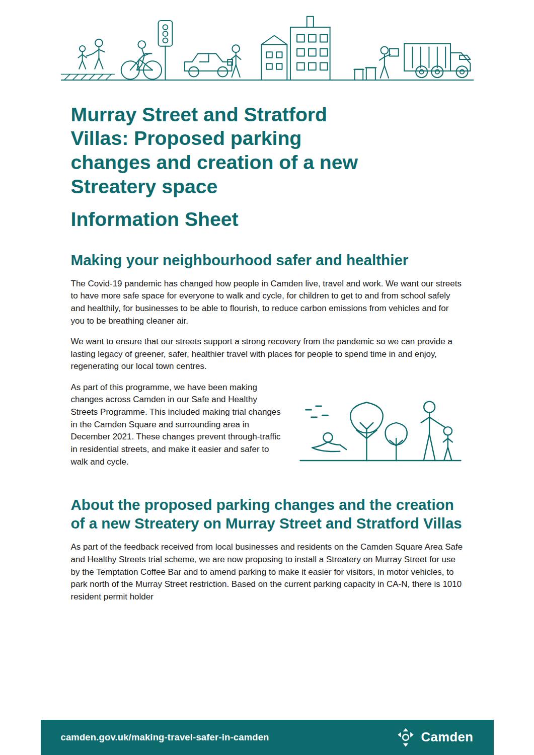Murray Street and Stratford Villas: Proposed parking changes and creation of a new Streatery space Information Sheet
Making your neighbourhood safer and healthier
The Covid-19 pandemic has changed how people in Camden live, travel and work. We want our streets to have more safe space for everyone to walk and cycle, for children to get to and from school safely and healthily, for businesses to be able to flourish, to reduce carbon emissions from vehicles and for you to be breathing cleaner air.
We want to ensure that our streets support a strong recovery from the pandemic so we can provide a lasting legacy of greener, safer, healthier travel with places for people to spend time in and enjoy, regenerating our local town centres.
As part of this programme, we have been making changes across Camden in our Safe and Healthy Streets Programme. This included making trial changes in the Camden Square and surrounding area in December 2021. These changes prevent through-traffic in residential streets, and make it easier and safer to walk and cycle.
About the proposed parking changes and the creation of a new Streatery on Murray Street and Stratford Villas
As part of the feedback received from local businesses and residents on the Camden Square Area Safe and Healthy Streets trial scheme, we are now proposing to install a Streatery on Murray Street for use by the Temptation Coffee Bar and to amend parking to make it easier for visitors, in motor vehicles, to park north of the Murray Street restriction. Based on the current parking capacity in CA-N, there is 1010 resident permit holder
camden.gov.uk/making-travel-safer-in-camden Camden